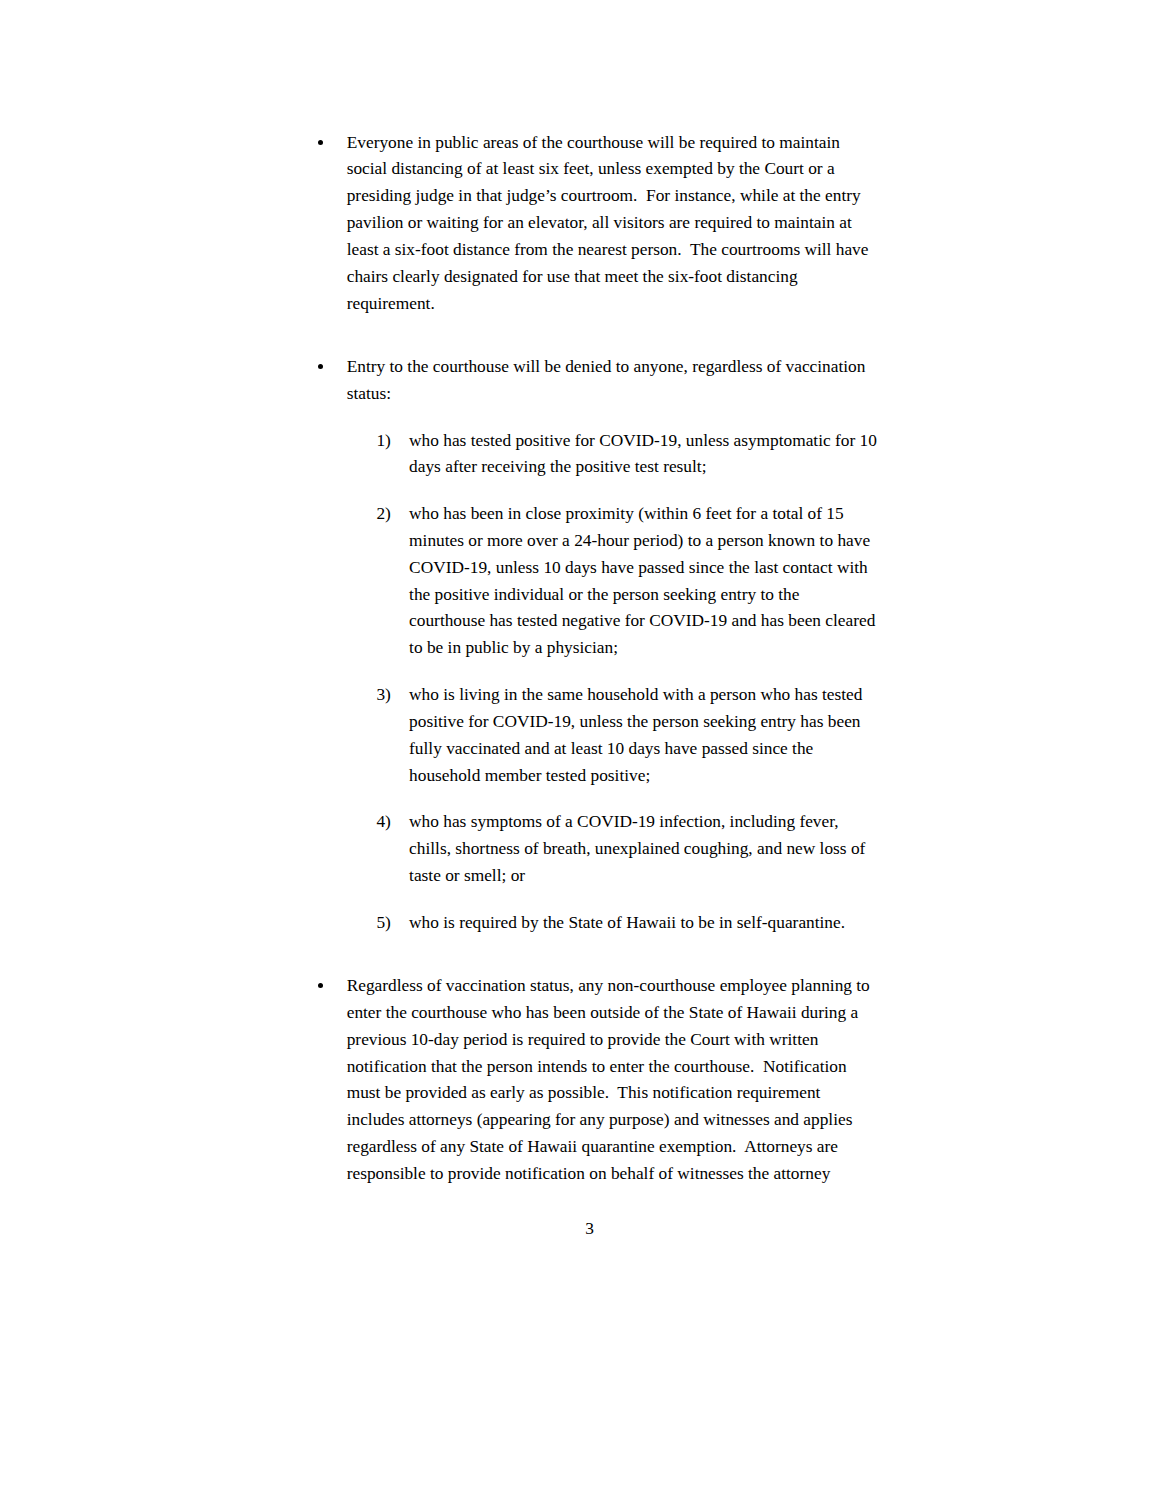Everyone in public areas of the courthouse will be required to maintain social distancing of at least six feet, unless exempted by the Court or a presiding judge in that judge’s courtroom. For instance, while at the entry pavilion or waiting for an elevator, all visitors are required to maintain at least a six-foot distance from the nearest person. The courtrooms will have chairs clearly designated for use that meet the six-foot distancing requirement.
Entry to the courthouse will be denied to anyone, regardless of vaccination status:
who has tested positive for COVID-19, unless asymptomatic for 10 days after receiving the positive test result;
who has been in close proximity (within 6 feet for a total of 15 minutes or more over a 24-hour period) to a person known to have COVID-19, unless 10 days have passed since the last contact with the positive individual or the person seeking entry to the courthouse has tested negative for COVID-19 and has been cleared to be in public by a physician;
who is living in the same household with a person who has tested positive for COVID-19, unless the person seeking entry has been fully vaccinated and at least 10 days have passed since the household member tested positive;
who has symptoms of a COVID-19 infection, including fever, chills, shortness of breath, unexplained coughing, and new loss of taste or smell; or
who is required by the State of Hawaii to be in self-quarantine.
Regardless of vaccination status, any non-courthouse employee planning to enter the courthouse who has been outside of the State of Hawaii during a previous 10-day period is required to provide the Court with written notification that the person intends to enter the courthouse. Notification must be provided as early as possible. This notification requirement includes attorneys (appearing for any purpose) and witnesses and applies regardless of any State of Hawaii quarantine exemption. Attorneys are responsible to provide notification on behalf of witnesses the attorney
3